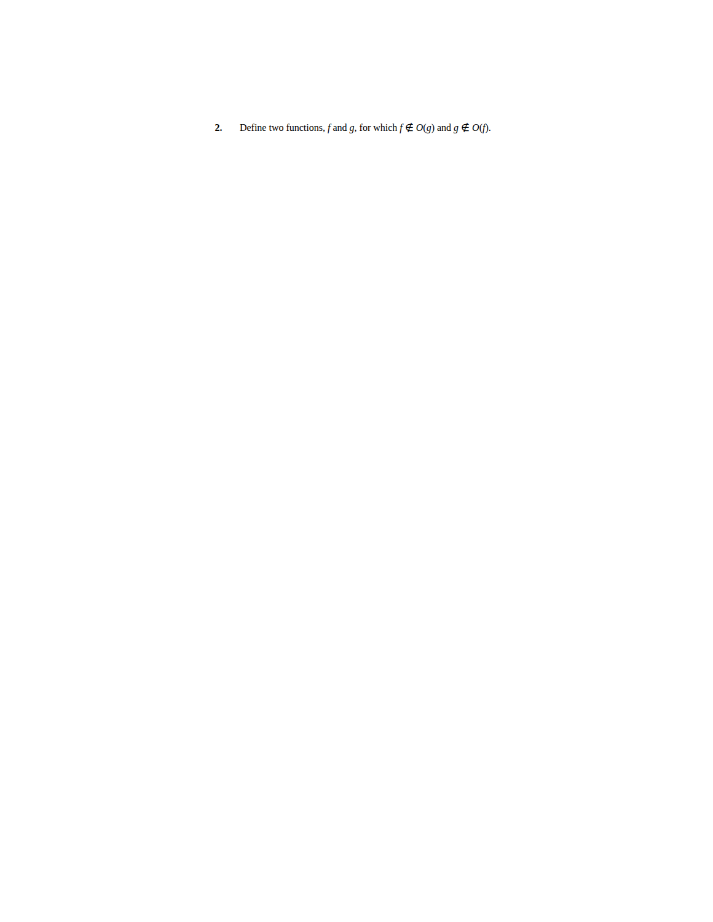2. Define two functions, f and g, for which f ∉ O(g) and g ∉ O(f).